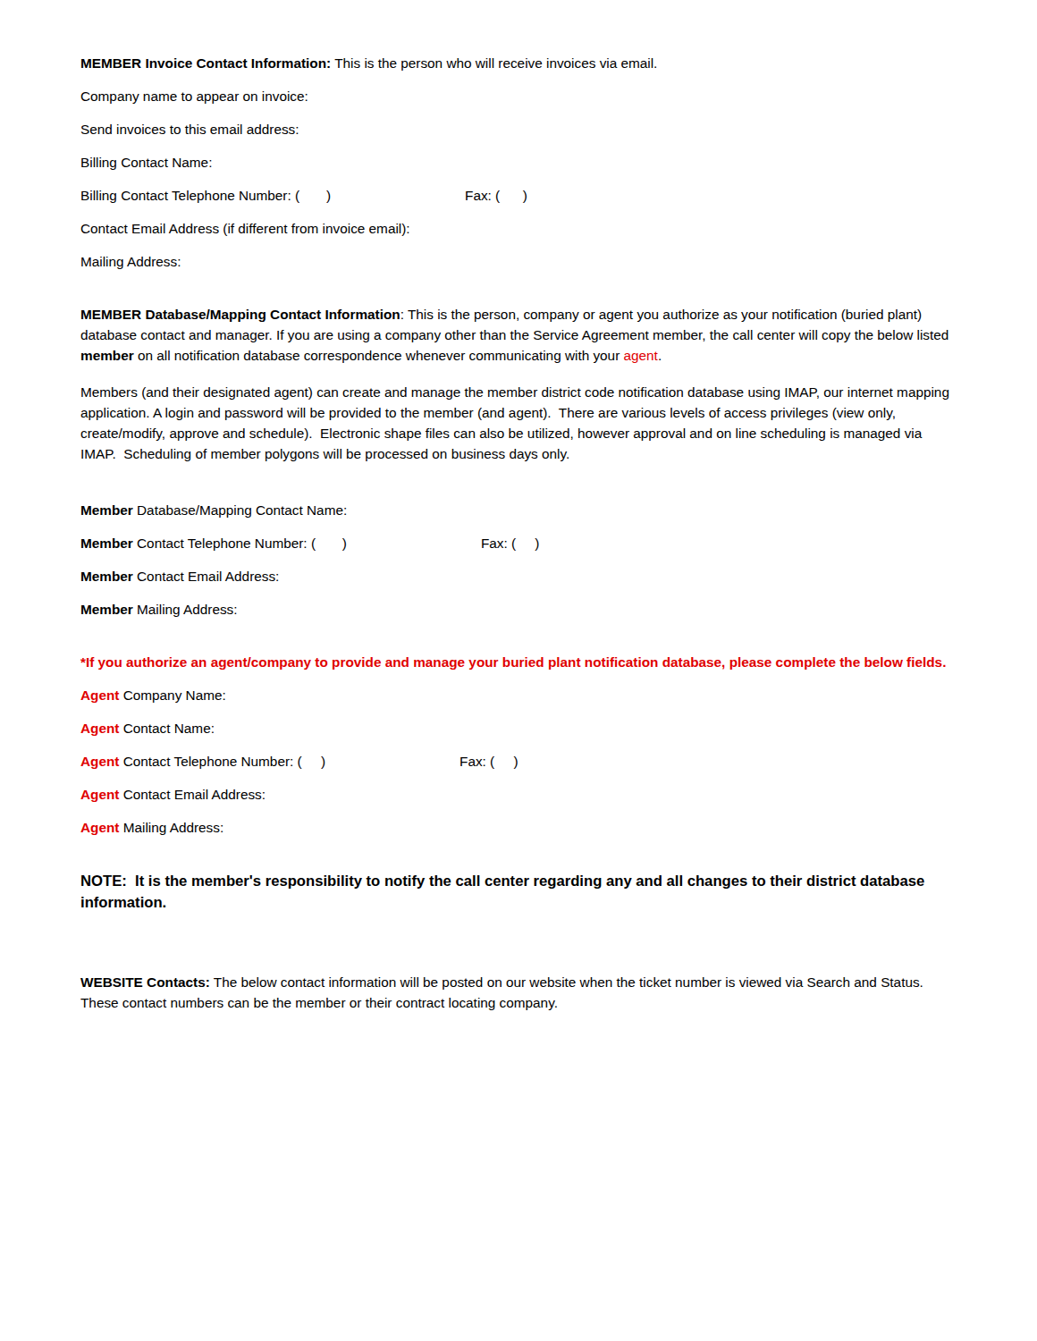MEMBER Invoice Contact Information: This is the person who will receive invoices via email.
Company name to appear on invoice:
Send invoices to this email address:
Billing Contact Name:
Billing Contact Telephone Number: ( ) Fax: ( )
Contact Email Address (if different from invoice email):
Mailing Address:
MEMBER Database/Mapping Contact Information: This is the person, company or agent you authorize as your notification (buried plant) database contact and manager. If you are using a company other than the Service Agreement member, the call center will copy the below listed member on all notification database correspondence whenever communicating with your agent.
Members (and their designated agent) can create and manage the member district code notification database using IMAP, our internet mapping application. A login and password will be provided to the member (and agent). There are various levels of access privileges (view only, create/modify, approve and schedule). Electronic shape files can also be utilized, however approval and on line scheduling is managed via IMAP. Scheduling of member polygons will be processed on business days only.
Member Database/Mapping Contact Name:
Member Contact Telephone Number: ( ) Fax: ( )
Member Contact Email Address:
Member Mailing Address:
*If you authorize an agent/company to provide and manage your buried plant notification database, please complete the below fields.
Agent Company Name:
Agent Contact Name:
Agent Contact Telephone Number: ( ) Fax: ( )
Agent Contact Email Address:
Agent Mailing Address:
NOTE: It is the member's responsibility to notify the call center regarding any and all changes to their district database information.
WEBSITE Contacts: The below contact information will be posted on our website when the ticket number is viewed via Search and Status. These contact numbers can be the member or their contract locating company.